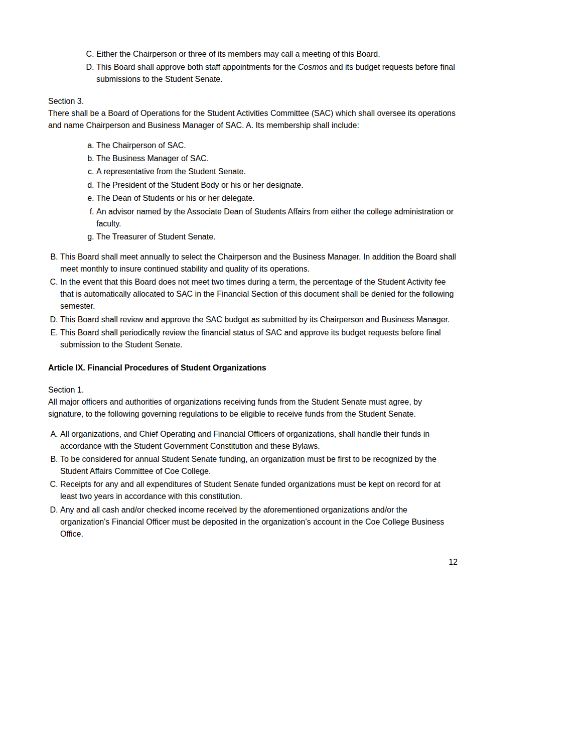Either the Chairperson or three of its members may call a meeting of this Board.
This Board shall approve both staff appointments for the Cosmos and its budget requests before final submissions to the Student Senate.
Section 3.
There shall be a Board of Operations for the Student Activities Committee (SAC) which shall oversee its operations and name Chairperson and Business Manager of SAC. A. Its membership shall include:
The Chairperson of SAC.
The Business Manager of SAC.
A representative from the Student Senate.
The President of the Student Body or his or her designate.
The Dean of Students or his or her delegate.
An advisor named by the Associate Dean of Students Affairs from either the college administration or faculty.
The Treasurer of Student Senate.
This Board shall meet annually to select the Chairperson and the Business Manager. In addition the Board shall meet monthly to insure continued stability and quality of its operations.
In the event that this Board does not meet two times during a term, the percentage of the Student Activity fee that is automatically allocated to SAC in the Financial Section of this document shall be denied for the following semester.
This Board shall review and approve the SAC budget as submitted by its Chairperson and Business Manager.
This Board shall periodically review the financial status of SAC and approve its budget requests before final submission to the Student Senate.
Article IX. Financial Procedures of Student Organizations
Section 1.
All major officers and authorities of organizations receiving funds from the Student Senate must agree, by signature, to the following governing regulations to be eligible to receive funds from the Student Senate.
All organizations, and Chief Operating and Financial Officers of organizations, shall handle their funds in accordance with the Student Government Constitution and these Bylaws.
To be considered for annual Student Senate funding, an organization must be first to be recognized by the Student Affairs Committee of Coe College.
Receipts for any and all expenditures of Student Senate funded organizations must be kept on record for at least two years in accordance with this constitution.
Any and all cash and/or checked income received by the aforementioned organizations and/or the organization's Financial Officer must be deposited in the organization's account in the Coe College Business Office.
12